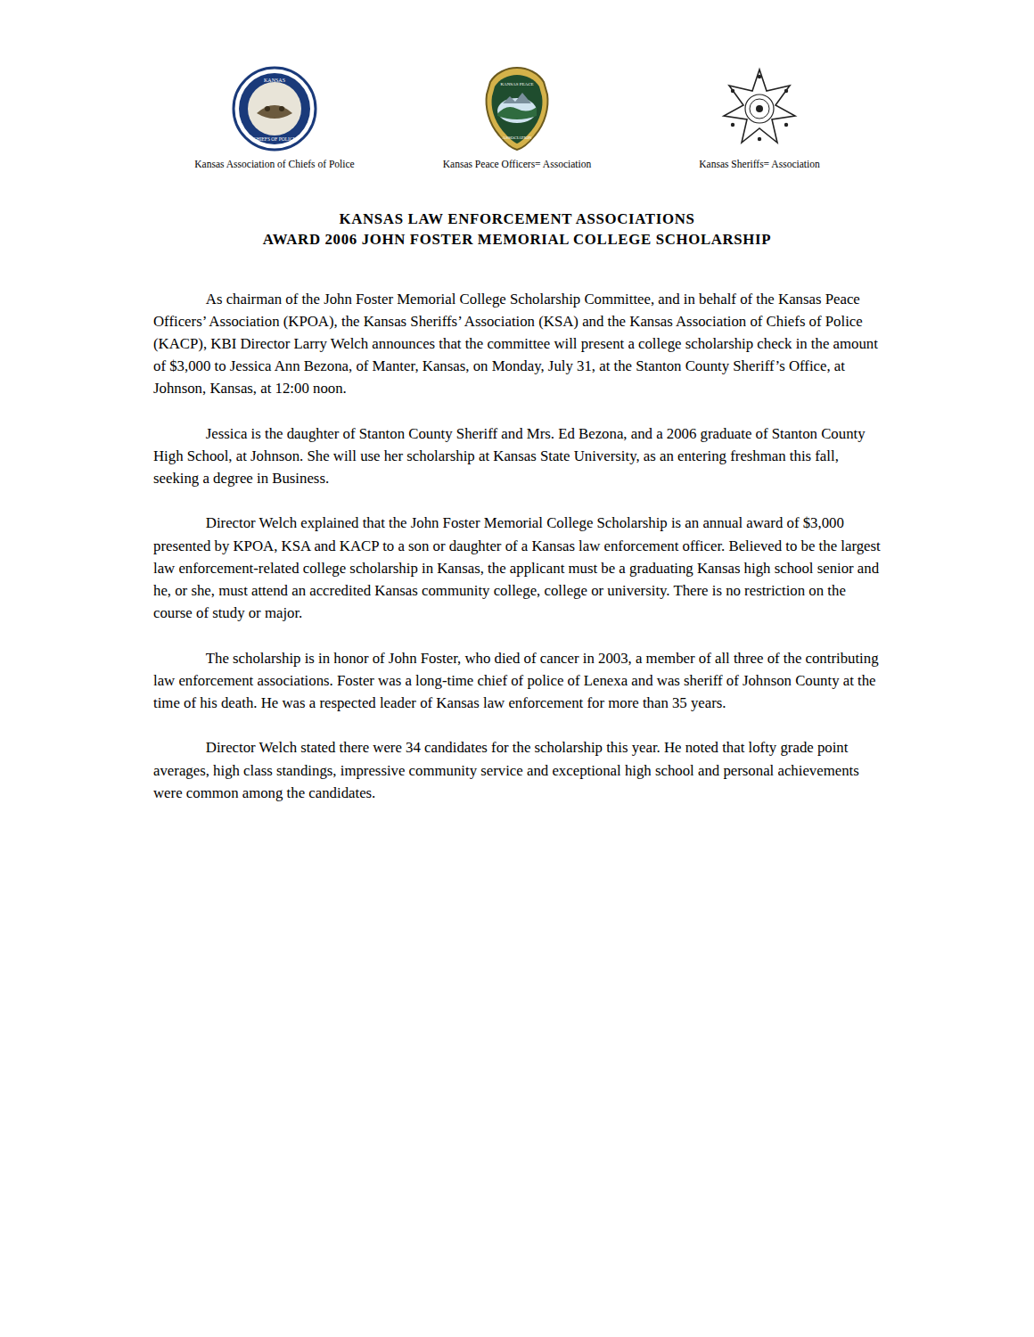KANSAS CHIEFS OF POLICE
KANSAS PEACE ASSOCIATION
Kansas Association of Chiefs of Police Kansas Peace Officers= Association Kansas Sheriffs= Association
KANSAS LAW ENFORCEMENT ASSOCIATIONS
AWARD 2006 JOHN FOSTER MEMORIAL COLLEGE SCHOLARSHIP
As chairman of the John Foster Memorial College Scholarship Committee, and in behalf of the Kansas Peace Officers’ Association (KPOA), the Kansas Sheriffs’ Association (KSA) and the Kansas Association of Chiefs of Police (KACP), KBI Director Larry Welch announces that the committee will present a college scholarship check in the amount of $3,000 to Jessica Ann Bezona, of Manter, Kansas, on Monday, July 31, at the Stanton County Sheriff’s Office, at Johnson, Kansas, at 12:00 noon.
Jessica is the daughter of Stanton County Sheriff and Mrs. Ed Bezona, and a 2006 graduate of Stanton County High School, at Johnson. She will use her scholarship at Kansas State University, as an entering freshman this fall, seeking a degree in Business.
Director Welch explained that the John Foster Memorial College Scholarship is an annual award of $3,000 presented by KPOA, KSA and KACP to a son or daughter of a Kansas law enforcement officer. Believed to be the largest law enforcement-related college scholarship in Kansas, the applicant must be a graduating Kansas high school senior and he, or she, must attend an accredited Kansas community college, college or university. There is no restriction on the course of study or major.
The scholarship is in honor of John Foster, who died of cancer in 2003, a member of all three of the contributing law enforcement associations. Foster was a long-time chief of police of Lenexa and was sheriff of Johnson County at the time of his death. He was a respected leader of Kansas law enforcement for more than 35 years.
Director Welch stated there were 34 candidates for the scholarship this year. He noted that lofty grade point averages, high class standings, impressive community service and exceptional high school and personal achievements were common among the candidates.